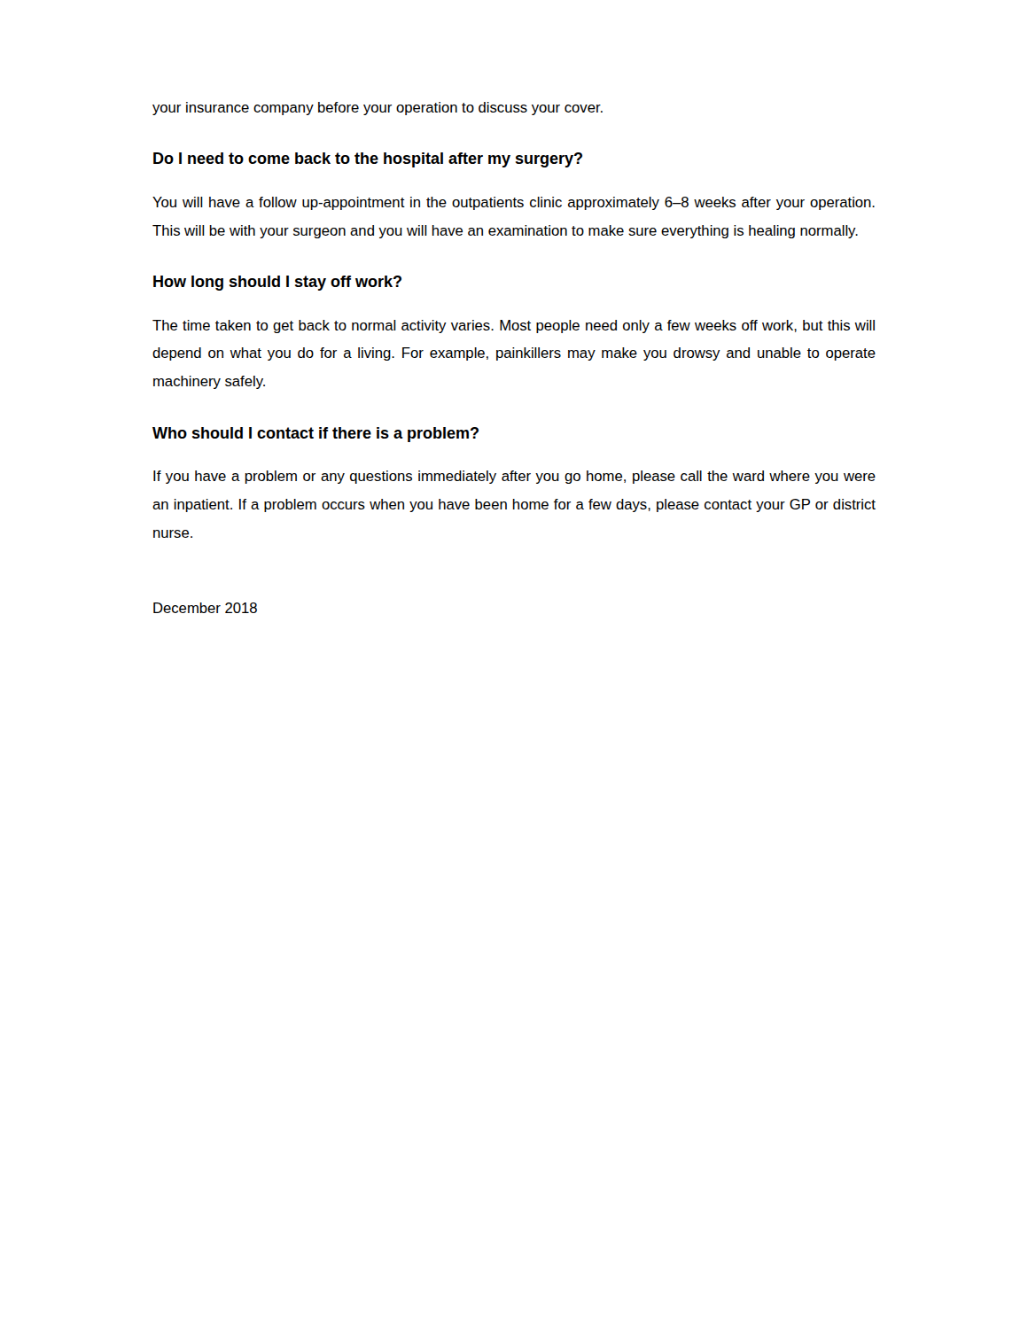your insurance company before your operation to discuss your cover.
Do I need to come back to the hospital after my surgery?
You will have a follow up-appointment in the outpatients clinic approximately 6–8 weeks after your operation. This will be with your surgeon and you will have an examination to make sure everything is healing normally.
How long should I stay off work?
The time taken to get back to normal activity varies. Most people need only a few weeks off work, but this will depend on what you do for a living. For example, painkillers may make you drowsy and unable to operate machinery safely.
Who should I contact if there is a problem?
If you have a problem or any questions immediately after you go home, please call the ward where you were an inpatient. If a problem occurs when you have been home for a few days, please contact your GP or district nurse.
December 2018